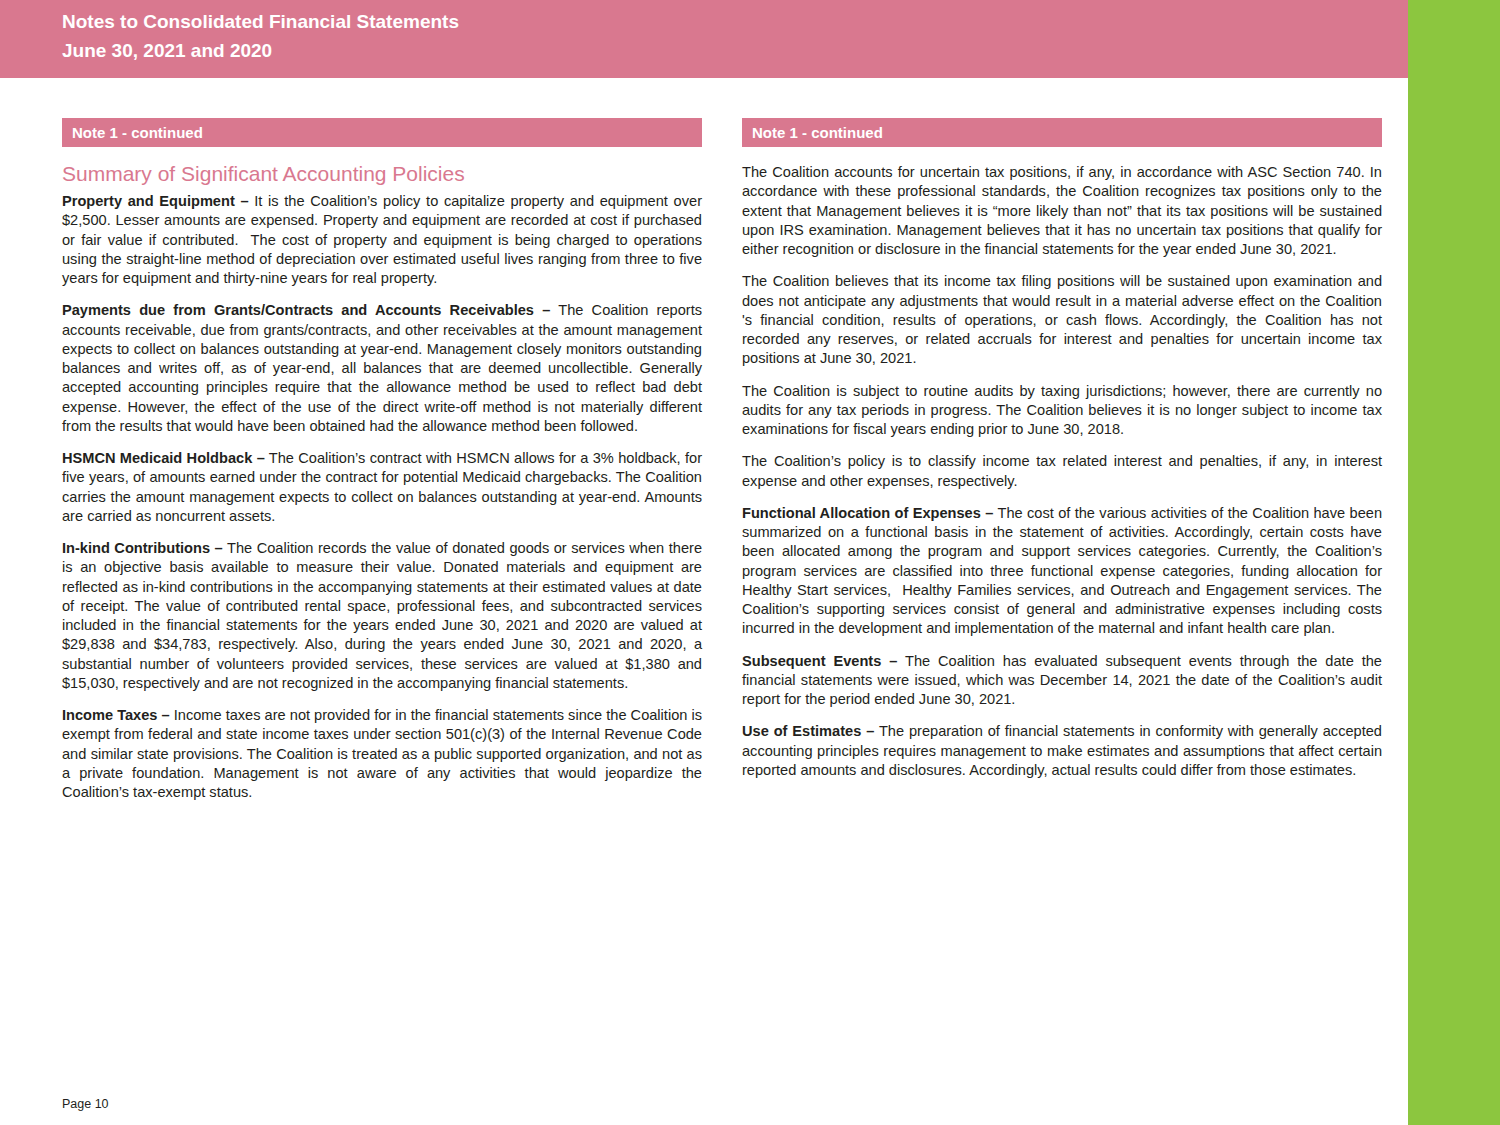Notes to Consolidated Financial Statements
June 30, 2021 and 2020
HEALTHY START COALITION OF FLAGLER & VOLUSIA COUNTIES, INC.
Note 1 - continued
Summary of Significant Accounting Policies
Property and Equipment – It is the Coalition’s policy to capitalize property and equipment over $2,500. Lesser amounts are expensed. Property and equipment are recorded at cost if purchased or fair value if contributed. The cost of property and equipment is being charged to operations using the straight-line method of depreciation over estimated useful lives ranging from three to five years for equipment and thirty-nine years for real property.
Payments due from Grants/Contracts and Accounts Receivables – The Coalition reports accounts receivable, due from grants/contracts, and other receivables at the amount management expects to collect on balances outstanding at year-end. Management closely monitors outstanding balances and writes off, as of year-end, all balances that are deemed uncollectible. Generally accepted accounting principles require that the allowance method be used to reflect bad debt expense. However, the effect of the use of the direct write-off method is not materially different from the results that would have been obtained had the allowance method been followed.
HSMCN Medicaid Holdback – The Coalition’s contract with HSMCN allows for a 3% holdback, for five years, of amounts earned under the contract for potential Medicaid chargebacks. The Coalition carries the amount management expects to collect on balances outstanding at year-end. Amounts are carried as noncurrent assets.
In-kind Contributions – The Coalition records the value of donated goods or services when there is an objective basis available to measure their value. Donated materials and equipment are reflected as in-kind contributions in the accompanying statements at their estimated values at date of receipt. The value of contributed rental space, professional fees, and subcontracted services included in the financial statements for the years ended June 30, 2021 and 2020 are valued at $29,838 and $34,783, respectively. Also, during the years ended June 30, 2021 and 2020, a substantial number of volunteers provided services, these services are valued at $1,380 and $15,030, respectively and are not recognized in the accompanying financial statements.
Income Taxes – Income taxes are not provided for in the financial statements since the Coalition is exempt from federal and state income taxes under section 501(c)(3) of the Internal Revenue Code and similar state provisions. The Coalition is treated as a public supported organization, and not as a private foundation. Management is not aware of any activities that would jeopardize the Coalition’s tax-exempt status.
Note 1 - continued
The Coalition accounts for uncertain tax positions, if any, in accordance with ASC Section 740. In accordance with these professional standards, the Coalition recognizes tax positions only to the extent that Management believes it is “more likely than not” that its tax positions will be sustained upon IRS examination. Management believes that it has no uncertain tax positions that qualify for either recognition or disclosure in the financial statements for the year ended June 30, 2021.
The Coalition believes that its income tax filing positions will be sustained upon examination and does not anticipate any adjustments that would result in a material adverse effect on the Coalition 's financial condition, results of operations, or cash flows. Accordingly, the Coalition has not recorded any reserves, or related accruals for interest and penalties for uncertain income tax positions at June 30, 2021.
The Coalition is subject to routine audits by taxing jurisdictions; however, there are currently no audits for any tax periods in progress. The Coalition believes it is no longer subject to income tax examinations for fiscal years ending prior to June 30, 2018.
The Coalition’s policy is to classify income tax related interest and penalties, if any, in interest expense and other expenses, respectively.
Functional Allocation of Expenses – The cost of the various activities of the Coalition have been summarized on a functional basis in the statement of activities. Accordingly, certain costs have been allocated among the program and support services categories. Currently, the Coalition’s program services are classified into three functional expense categories, funding allocation for Healthy Start services, Healthy Families services, and Outreach and Engagement services. The Coalition’s supporting services consist of general and administrative expenses including costs incurred in the development and implementation of the maternal and infant health care plan.
Subsequent Events – The Coalition has evaluated subsequent events through the date the financial statements were issued, which was December 14, 2021 the date of the Coalition’s audit report for the period ended June 30, 2021.
Use of Estimates – The preparation of financial statements in conformity with generally accepted accounting principles requires management to make estimates and assumptions that affect certain reported amounts and disclosures. Accordingly, actual results could differ from those estimates.
Page 10